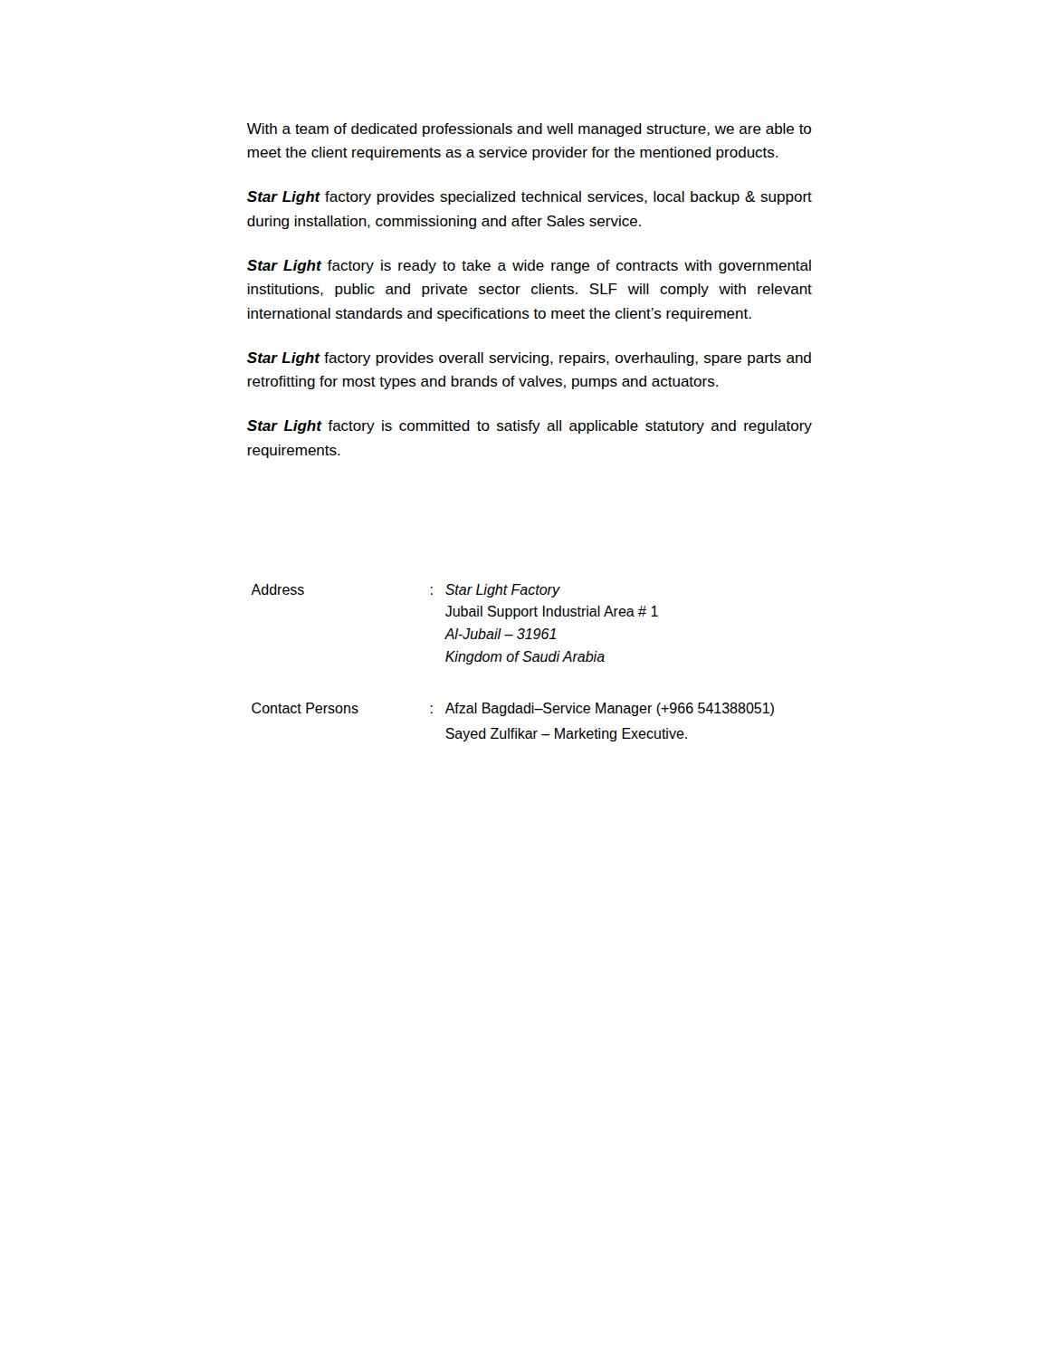With a team of dedicated professionals and well managed structure, we are able to meet the client requirements as a service provider for the mentioned products.
Star Light factory provides specialized technical services, local backup & support during installation, commissioning and after Sales service.
Star Light factory is ready to take a wide range of contracts with governmental institutions, public and private sector clients. SLF will comply with relevant international standards and specifications to meet the client’s requirement.
Star Light factory provides overall servicing, repairs, overhauling, spare parts and retrofitting for most types and brands of valves, pumps and actuators.
Star Light factory is committed to satisfy all applicable statutory and regulatory requirements.
| Address | : | Star Light Factory Jubail Support Industrial Area # 1 Al-Jubail – 31961 Kingdom of Saudi Arabia |
| Contact Persons | : | Afzal Bagdadi–Service Manager (+966 541388051) |
| | | Sayed Zulfikar – Marketing Executive. |